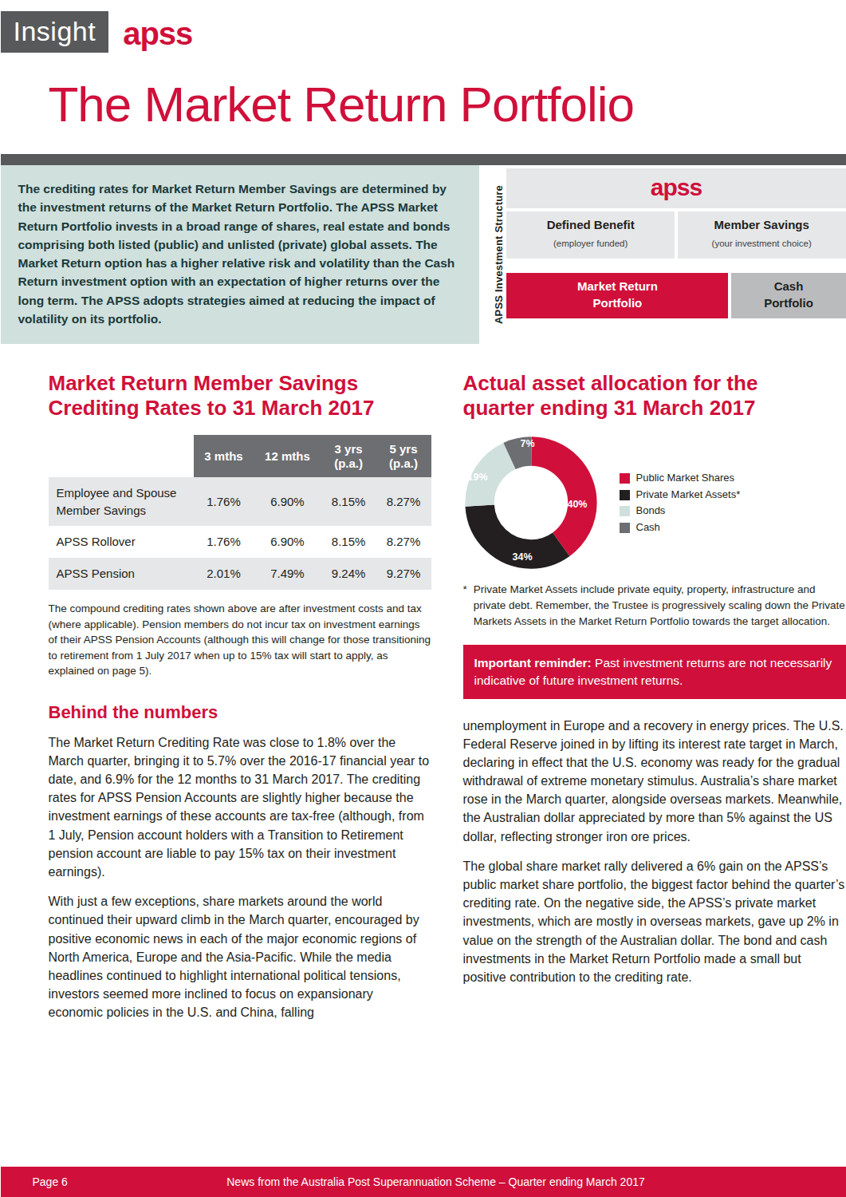Insight
apss
The Market Return Portfolio
The crediting rates for Market Return Member Savings are determined by the investment returns of the Market Return Portfolio. The APSS Market Return Portfolio invests in a broad range of shares, real estate and bonds comprising both listed (public) and unlisted (private) global assets. The Market Return option has a higher relative risk and volatility than the Cash Return investment option with an expectation of higher returns over the long term. The APSS adopts strategies aimed at reducing the impact of volatility on its portfolio.
APSS Investment Structure
apss
Defined Benefit (employer funded)
Member Savings (your investment choice)
Market Return
Portfolio
Cash
Portfolio
Market Return Member Savings
Crediting Rates to 31 March 2017
| | 3 mths | 12 mths | 3 yrs (p.a.) | 5 yrs (p.a.) |
| --- | --- | --- | --- | --- |
| Employee and Spouse Member Savings | 1.76% | 6.90% | 8.15% | 8.27% |
| APSS Rollover | 1.76% | 6.90% | 8.15% | 8.27% |
| APSS Pension | 2.01% | 7.49% | 9.24% | 9.27% |
The compound crediting rates shown above are after investment costs and tax (where applicable). Pension members do not incur tax on investment earnings of their APSS Pension Accounts (although this will change for those transitioning to retirement from 1 July 2017 when up to 15% tax will start to apply, as explained on page 5).
Behind the numbers
The Market Return Crediting Rate was close to 1.8% over the March quarter, bringing it to 5.7% over the 2016-17 financial year to date, and 6.9% for the 12 months to 31 March 2017. The crediting rates for APSS Pension Accounts are slightly higher because the investment earnings of these accounts are tax-free (although, from 1 July, Pension account holders with a Transition to Retirement pension account are liable to pay 15% tax on their investment earnings).
With just a few exceptions, share markets around the world continued their upward climb in the March quarter, encouraged by positive economic news in each of the major economic regions of North America, Europe and the Asia-Pacific. While the media headlines continued to highlight international political tensions, investors seemed more inclined to focus on expansionary economic policies in the U.S. and China, falling
Actual asset allocation for the
quarter ending 31 March 2017
40% 34% 19% 7%
Public Market Shares
Private Market Assets*
Bonds
Cash
* Private Market Assets include private equity, property, infrastructure and private debt. Remember, the Trustee is progressively scaling down the Private Markets Assets in the Market Return Portfolio towards the target allocation.
Important reminder: Past investment returns are not necessarily indicative of future investment returns.
unemployment in Europe and a recovery in energy prices. The U.S. Federal Reserve joined in by lifting its interest rate target in March, declaring in effect that the U.S. economy was ready for the gradual withdrawal of extreme monetary stimulus. Australia’s share market rose in the March quarter, alongside overseas markets. Meanwhile, the Australian dollar appreciated by more than 5% against the US dollar, reflecting stronger iron ore prices.
The global share market rally delivered a 6% gain on the APSS’s public market share portfolio, the biggest factor behind the quarter’s crediting rate. On the negative side, the APSS’s private market investments, which are mostly in overseas markets, gave up 2% in value on the strength of the Australian dollar. The bond and cash investments in the Market Return Portfolio made a small but positive contribution to the crediting rate.
Page 6
News from the Australia Post Superannuation Scheme – Quarter ending March 2017